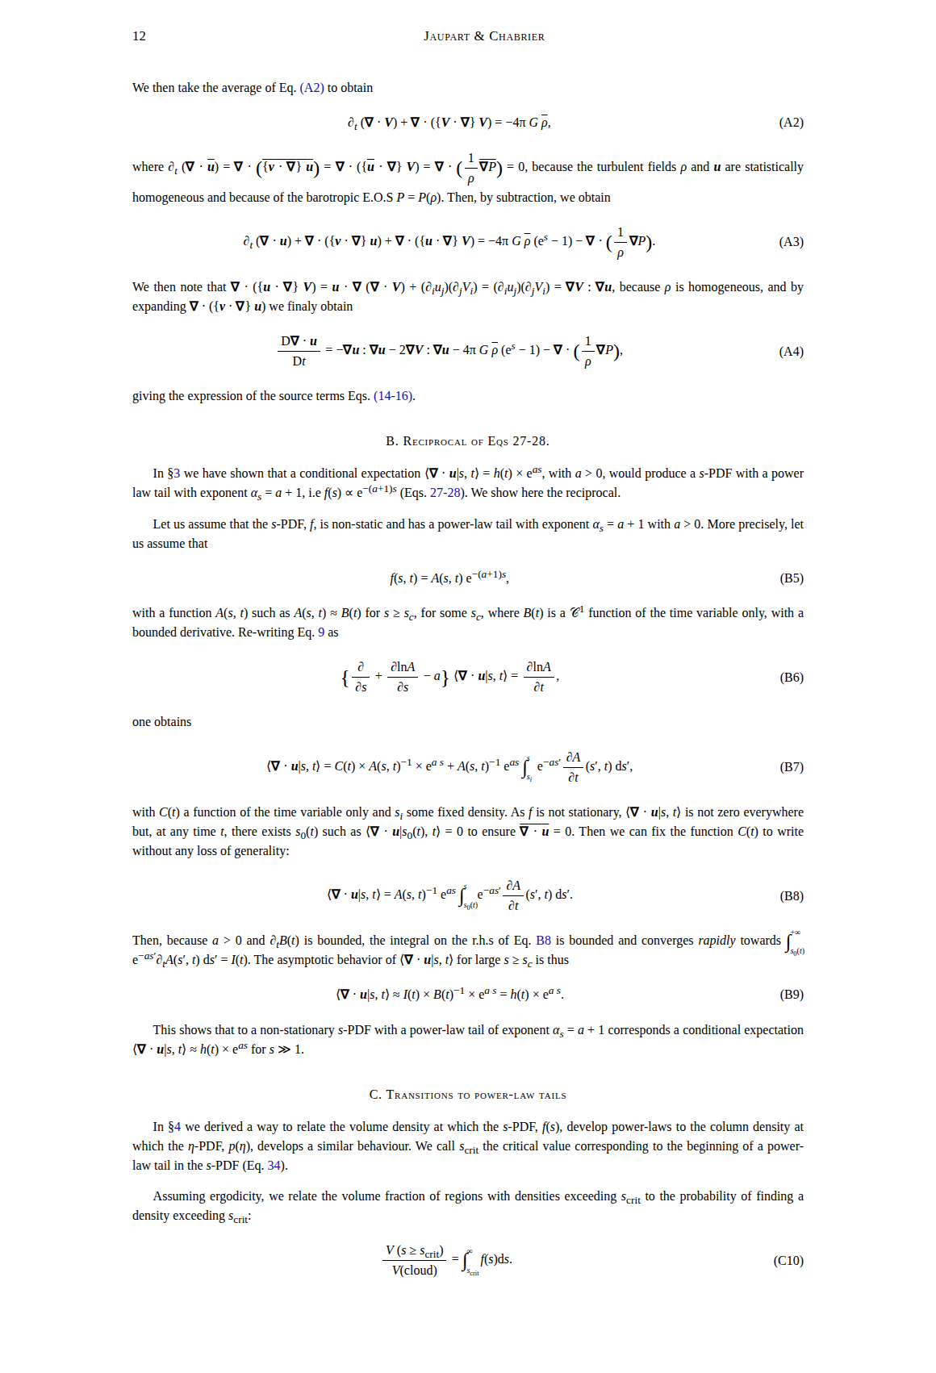12
Jaupart & Chabrier
We then take the average of Eq. (A2) to obtain
∂t (∇ · V) + ∇ · ({V · ∇} V) = −4π G ρ,
(A2)
where ∂t (∇ · u) = ∇ · ({v · ∇} u) = ∇ · ({u · ∇} V) = ∇ · (1 ρ∇P) = 0, because the turbulent fields ρ and u are statistically homogeneous and because of the barotropic E.O.S P = P(ρ). Then, by subtraction, we obtain
∂t (∇ · u) + ∇ · ({v · ∇} u) + ∇ · ({u · ∇} V) = −4π G ρ (es − 1) − ∇ · (1 ρ∇P).
(A3)
We then note that ∇ · ({u · ∇} V) = u · ∇ (∇ · V) + (∂iuj)(∂jVi) = (∂iuj)(∂jVi) = ∇V : ∇u, because ρ is homogeneous, and by expanding ∇ · ({v · ∇} u) we finaly obtain
D∇ · u Dt = −∇u : ∇u − 2∇V : ∇u − 4π G ρ (es − 1) − ∇ · (1 ρ∇P),
(A4)
giving the expression of the source terms Eqs. (14-16).
B. Reciprocal of Eqs 27-28.
In §3 we have shown that a conditional expectation ⟨∇ · u|s, t⟩ = h(t) × eas, with a > 0, would produce a s-PDF with a power law tail with exponent αs = a + 1, i.e f(s) ∝ e−(a+1)s (Eqs. 27-28). We show here the reciprocal.
Let us assume that the s-PDF, f, is non-static and has a power-law tail with exponent αs = a + 1 with a > 0. More precisely, let us assume that
f(s, t) = A(s, t) e−(a+1)s,
(B5)
with a function A(s, t) such as A(s, t) ≈ B(t) for s ≥ sc, for some sc, where B(t) is a 𝒞1 function of the time variable only, with a bounded derivative. Re-writing Eq. 9 as
{∂∂s + ∂lnA∂s − a} ⟨∇ · u|s, t⟩ = ∂lnA∂t,
(B6)
one obtains
⟨∇ · u|s, t⟩ = C(t) × A(s, t)−1 × ea s + A(s, t)−1 eas ∫si s e−as′∂A∂t(s′, t) ds′,
(B7)
with C(t) a function of the time variable only and si some fixed density. As f is not stationary, ⟨∇ · u|s, t⟩ is not zero everywhere but, at any time t, there exists s0(t) such as ⟨∇ · u|s0(t), t⟩ = 0 to ensure ∇ · u = 0. Then we can fix the function C(t) to write without any loss of generality:
⟨∇ · u|s, t⟩ = A(s, t)−1 eas ∫s0(t) s e−as′∂A∂t(s′, t) ds′.
(B8)
Then, because a > 0 and ∂tB(t) is bounded, the integral on the r.h.s of Eq. B8 is bounded and converges rapidly towards ∫s0(t)+∞ e−as′∂tA(s′, t) ds′ = I(t). The asymptotic behavior of ⟨∇ · u|s, t⟩ for large s ≥ sc is thus
⟨∇ · u|s, t⟩ ≈ I(t) × B(t)−1 × ea s = h(t) × ea s.
(B9)
This shows that to a non-stationary s-PDF with a power-law tail of exponent αs = a + 1 corresponds a conditional expectation ⟨∇ · u|s, t⟩ ≈ h(t) × eas for s ≫ 1.
C. Transitions to power-law tails
In §4 we derived a way to relate the volume density at which the s-PDF, f(s), develop power-laws to the column density at which the η-PDF, p(η), develops a similar behaviour. We call scrit the critical value corresponding to the beginning of a power-law tail in the s-PDF (Eq. 34).
Assuming ergodicity, we relate the volume fraction of regions with densities exceeding scrit to the probability of finding a density exceeding scrit:
V (s ≥ scrit) V(cloud) = ∫scrit∞ f(s)ds.
(C10)